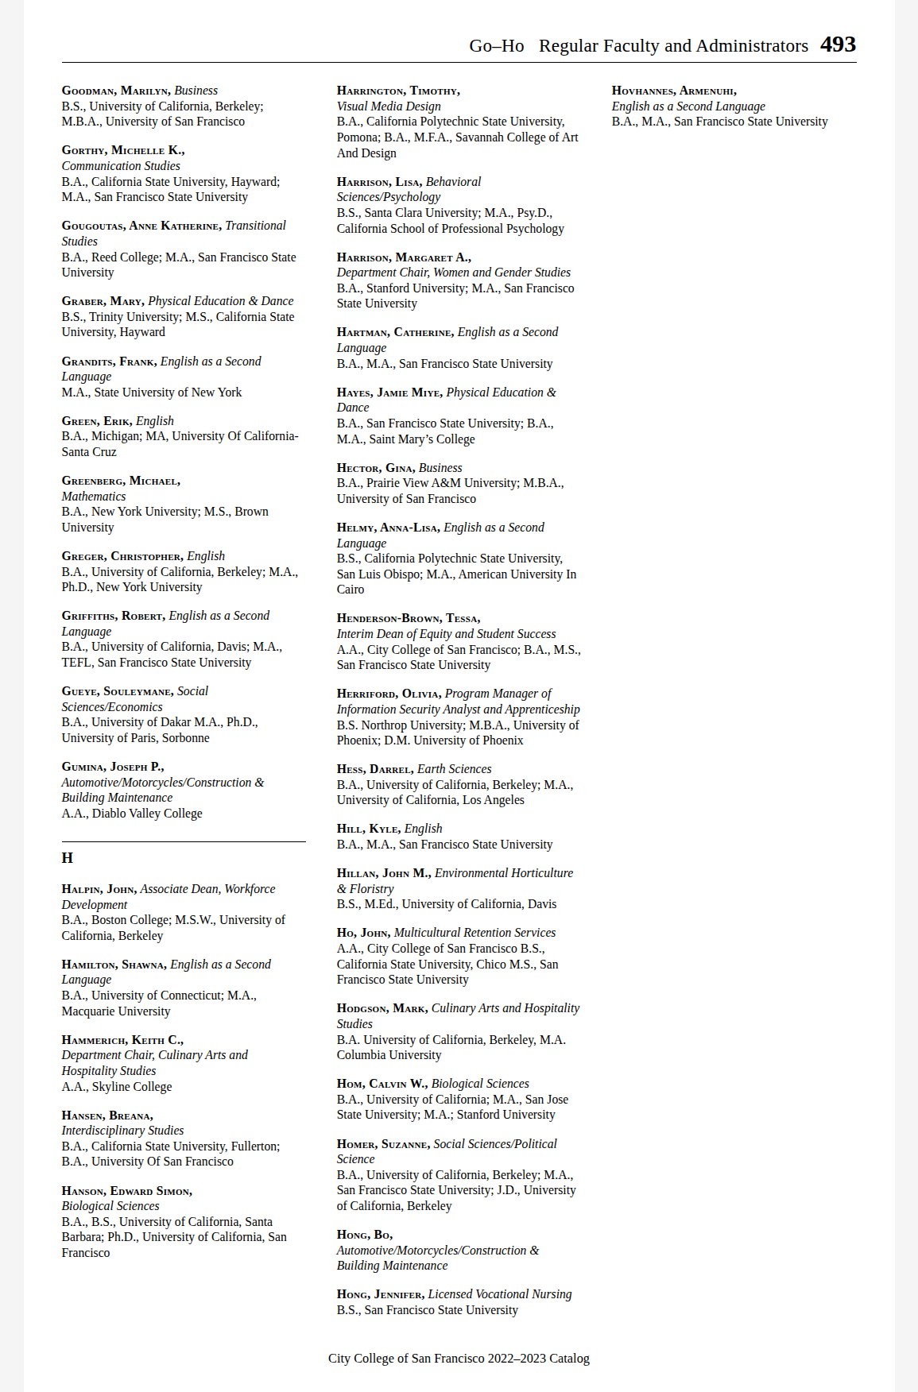Go–Ho Regular Faculty and Administrators
493
Goodman, Marilyn, Business
B.S., University of California, Berkeley; M.B.A., University of San Francisco
Gorthy, Michelle K.,
Communication Studies
B.A., California State University, Hayward; M.A., San Francisco State University
Gougoutas, Anne Katherine, Transitional Studies
B.A., Reed College; M.A., San Francisco State University
Graber, Mary, Physical Education & Dance
B.S., Trinity University; M.S., California State University, Hayward
Grandits, Frank, English as a Second Language
M.A., State University of New York
Green, Erik, English
B.A., Michigan; MA, University Of California-Santa Cruz
Greenberg, Michael,
Mathematics
B.A., New York University; M.S., Brown University
Greger, Christopher, English
B.A., University of California, Berkeley; M.A., Ph.D., New York University
Griffiths, Robert, English as a Second Language
B.A., University of California, Davis; M.A., TEFL, San Francisco State University
Gueye, Souleymane, Social Sciences/Economics
B.A., University of Dakar M.A., Ph.D., University of Paris, Sorbonne
Gumina, Joseph P., Automotive/Motorcycles/Construction & Building Maintenance
A.A., Diablo Valley College
H
Halpin, John, Associate Dean, Workforce Development
B.A., Boston College; M.S.W., University of California, Berkeley
Hamilton, Shawna, English as a Second Language
B.A., University of Connecticut; M.A., Macquarie University
Hammerich, Keith C.,
Department Chair, Culinary Arts and Hospitality Studies
A.A., Skyline College
Hansen, Breana,
Interdisciplinary Studies
B.A., California State University, Fullerton; B.A., University Of San Francisco
Hanson, Edward Simon,
Biological Sciences
B.A., B.S., University of California, Santa Barbara; Ph.D., University of California, San Francisco
Harrington, Timothy,
Visual Media Design
B.A., California Polytechnic State University, Pomona; B.A., M.F.A., Savannah College of Art And Design
Harrison, Lisa, Behavioral Sciences/Psychology
B.S., Santa Clara University; M.A., Psy.D., California School of Professional Psychology
Harrison, Margaret A.,
Department Chair, Women and Gender Studies
B.A., Stanford University; M.A., San Francisco State University
Hartman, Catherine, English as a Second Language
B.A., M.A., San Francisco State University
Hayes, Jamie Miye, Physical Education & Dance
B.A., San Francisco State University; B.A., M.A., Saint Mary’s College
Hector, Gina, Business
B.A., Prairie View A&M University; M.B.A., University of San Francisco
Helmy, Anna-Lisa, English as a Second Language
B.S., California Polytechnic State University, San Luis Obispo; M.A., American University In Cairo
Henderson-Brown, Tessa,
Interim Dean of Equity and Student Success
A.A., City College of San Francisco; B.A., M.S., San Francisco State University
Herriford, Olivia, Program Manager of Information Security Analyst and Apprenticeship
B.S. Northrop University; M.B.A., University of Phoenix; D.M. University of Phoenix
Hess, Darrel, Earth Sciences
B.A., University of California, Berkeley; M.A., University of California, Los Angeles
Hill, Kyle, English
B.A., M.A., San Francisco State University
Hillan, John M., Environmental Horticulture & Floristry
B.S., M.Ed., University of California, Davis
Ho, John, Multicultural Retention Services
A.A., City College of San Francisco B.S., California State University, Chico M.S., San Francisco State University
Hodgson, Mark, Culinary Arts and Hospitality Studies
B.A. University of California, Berkeley, M.A. Columbia University
Hom, Calvin W., Biological Sciences
B.A., University of California; M.A., San Jose State University; M.A.; Stanford University
Homer, Suzanne, Social Sciences/Political Science
B.A., University of California, Berkeley; M.A., San Francisco State University; J.D., University of California, Berkeley
Hong, Bo, Automotive/Motorcycles/Construction & Building Maintenance
Hong, Jennifer, Licensed Vocational Nursing
B.S., San Francisco State University
Hovhannes, Armenuhi,
English as a Second Language
B.A., M.A., San Francisco State University
City College of San Francisco 2022–2023 Catalog